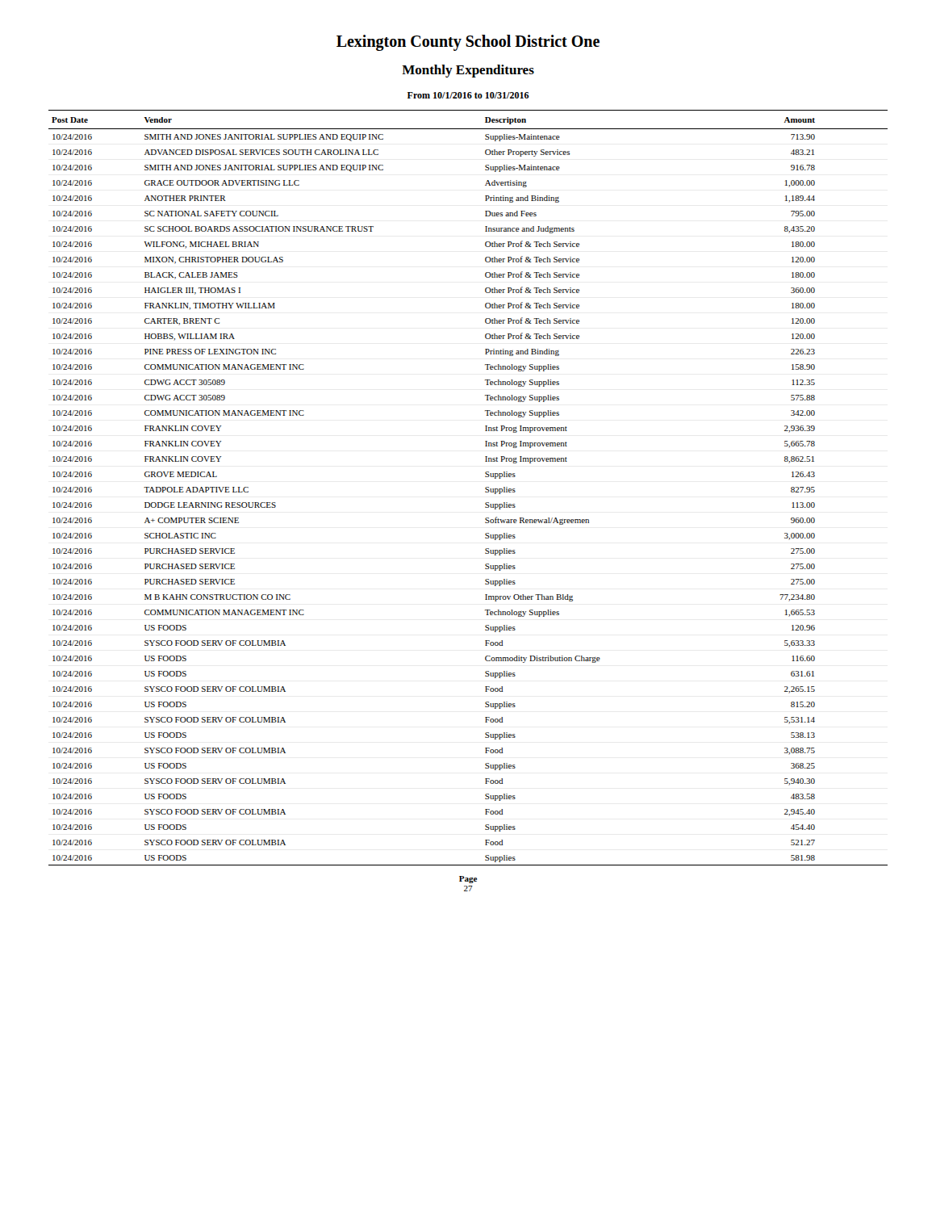Lexington County School District One
Monthly Expenditures
From 10/1/2016 to 10/31/2016
| Post Date | Vendor | Descripton | Amount |
| --- | --- | --- | --- |
| 10/24/2016 | SMITH AND JONES JANITORIAL SUPPLIES AND EQUIP INC | Supplies-Maintenace | 713.90 |
| 10/24/2016 | ADVANCED DISPOSAL SERVICES SOUTH CAROLINA LLC | Other Property Services | 483.21 |
| 10/24/2016 | SMITH AND JONES JANITORIAL SUPPLIES AND EQUIP INC | Supplies-Maintenace | 916.78 |
| 10/24/2016 | GRACE OUTDOOR ADVERTISING LLC | Advertising | 1,000.00 |
| 10/24/2016 | ANOTHER PRINTER | Printing and Binding | 1,189.44 |
| 10/24/2016 | SC NATIONAL SAFETY COUNCIL | Dues and Fees | 795.00 |
| 10/24/2016 | SC SCHOOL BOARDS ASSOCIATION INSURANCE TRUST | Insurance and Judgments | 8,435.20 |
| 10/24/2016 | WILFONG, MICHAEL BRIAN | Other Prof & Tech Service | 180.00 |
| 10/24/2016 | MIXON, CHRISTOPHER DOUGLAS | Other Prof & Tech Service | 120.00 |
| 10/24/2016 | BLACK, CALEB JAMES | Other Prof & Tech Service | 180.00 |
| 10/24/2016 | HAIGLER III, THOMAS I | Other Prof & Tech Service | 360.00 |
| 10/24/2016 | FRANKLIN, TIMOTHY WILLIAM | Other Prof & Tech Service | 180.00 |
| 10/24/2016 | CARTER, BRENT C | Other Prof & Tech Service | 120.00 |
| 10/24/2016 | HOBBS, WILLIAM IRA | Other Prof & Tech Service | 120.00 |
| 10/24/2016 | PINE PRESS OF LEXINGTON INC | Printing and Binding | 226.23 |
| 10/24/2016 | COMMUNICATION MANAGEMENT INC | Technology Supplies | 158.90 |
| 10/24/2016 | CDWG ACCT 305089 | Technology Supplies | 112.35 |
| 10/24/2016 | CDWG ACCT 305089 | Technology Supplies | 575.88 |
| 10/24/2016 | COMMUNICATION MANAGEMENT INC | Technology Supplies | 342.00 |
| 10/24/2016 | FRANKLIN COVEY | Inst Prog Improvement | 2,936.39 |
| 10/24/2016 | FRANKLIN COVEY | Inst Prog Improvement | 5,665.78 |
| 10/24/2016 | FRANKLIN COVEY | Inst Prog Improvement | 8,862.51 |
| 10/24/2016 | GROVE MEDICAL | Supplies | 126.43 |
| 10/24/2016 | TADPOLE ADAPTIVE LLC | Supplies | 827.95 |
| 10/24/2016 | DODGE LEARNING RESOURCES | Supplies | 113.00 |
| 10/24/2016 | A+ COMPUTER SCIENE | Software Renewal/Agreemen | 960.00 |
| 10/24/2016 | SCHOLASTIC INC | Supplies | 3,000.00 |
| 10/24/2016 | PURCHASED SERVICE | Supplies | 275.00 |
| 10/24/2016 | PURCHASED SERVICE | Supplies | 275.00 |
| 10/24/2016 | PURCHASED SERVICE | Supplies | 275.00 |
| 10/24/2016 | M B KAHN CONSTRUCTION CO INC | Improv Other Than Bldg | 77,234.80 |
| 10/24/2016 | COMMUNICATION MANAGEMENT INC | Technology Supplies | 1,665.53 |
| 10/24/2016 | US FOODS | Supplies | 120.96 |
| 10/24/2016 | SYSCO FOOD SERV OF COLUMBIA | Food | 5,633.33 |
| 10/24/2016 | US FOODS | Commodity Distribution Charge | 116.60 |
| 10/24/2016 | US FOODS | Supplies | 631.61 |
| 10/24/2016 | SYSCO FOOD SERV OF COLUMBIA | Food | 2,265.15 |
| 10/24/2016 | US FOODS | Supplies | 815.20 |
| 10/24/2016 | SYSCO FOOD SERV OF COLUMBIA | Food | 5,531.14 |
| 10/24/2016 | US FOODS | Supplies | 538.13 |
| 10/24/2016 | SYSCO FOOD SERV OF COLUMBIA | Food | 3,088.75 |
| 10/24/2016 | US FOODS | Supplies | 368.25 |
| 10/24/2016 | SYSCO FOOD SERV OF COLUMBIA | Food | 5,940.30 |
| 10/24/2016 | US FOODS | Supplies | 483.58 |
| 10/24/2016 | SYSCO FOOD SERV OF COLUMBIA | Food | 2,945.40 |
| 10/24/2016 | US FOODS | Supplies | 454.40 |
| 10/24/2016 | SYSCO FOOD SERV OF COLUMBIA | Food | 521.27 |
| 10/24/2016 | US FOODS | Supplies | 581.98 |
Page
27